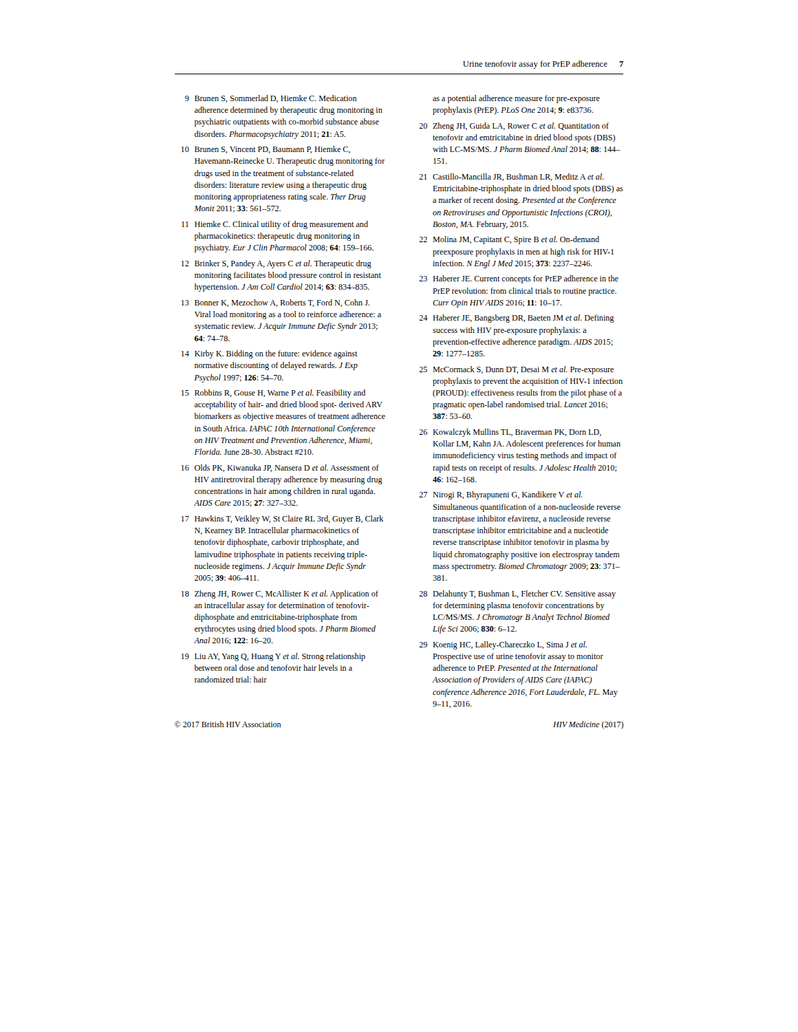Urine tenofovir assay for PrEP adherence7
9 Brunen S, Sommerlad D, Hiemke C. Medication adherence determined by therapeutic drug monitoring in psychiatric outpatients with co-morbid substance abuse disorders. Pharmacopsychiatry 2011; 21: A5.
10 Brunen S, Vincent PD, Baumann P, Hiemke C, Havemann-Reinecke U. Therapeutic drug monitoring for drugs used in the treatment of substance-related disorders: literature review using a therapeutic drug monitoring appropriateness rating scale. Ther Drug Monit 2011; 33: 561–572.
11 Hiemke C. Clinical utility of drug measurement and pharmacokinetics: therapeutic drug monitoring in psychiatry. Eur J Clin Pharmacol 2008; 64: 159–166.
12 Brinker S, Pandey A, Ayers C et al. Therapeutic drug monitoring facilitates blood pressure control in resistant hypertension. J Am Coll Cardiol 2014; 63: 834–835.
13 Bonner K, Mezochow A, Roberts T, Ford N, Cohn J. Viral load monitoring as a tool to reinforce adherence: a systematic review. J Acquir Immune Defic Syndr 2013; 64: 74–78.
14 Kirby K. Bidding on the future: evidence against normative discounting of delayed rewards. J Exp Psychol 1997; 126: 54–70.
15 Robbins R, Gouse H, Warne P et al. Feasibility and acceptability of hair- and dried blood spot- derived ARV biomarkers as objective measures of treatment adherence in South Africa. IAPAC 10th International Conference on HIV Treatment and Prevention Adherence, Miami, Florida. June 28-30. Abstract #210.
16 Olds PK, Kiwanuka JP, Nansera D et al. Assessment of HIV antiretroviral therapy adherence by measuring drug concentrations in hair among children in rural uganda. AIDS Care 2015; 27: 327–332.
17 Hawkins T, Veikley W, St Claire RL 3rd, Guyer B, Clark N, Kearney BP. Intracellular pharmacokinetics of tenofovir diphosphate, carbovir triphosphate, and lamivudine triphosphate in patients receiving triple-nucleoside regimens. J Acquir Immune Defic Syndr 2005; 39: 406–411.
18 Zheng JH, Rower C, McAllister K et al. Application of an intracellular assay for determination of tenofovir-diphosphate and emtricitabine-triphosphate from erythrocytes using dried blood spots. J Pharm Biomed Anal 2016; 122: 16–20.
19 Liu AY, Yang Q, Huang Y et al. Strong relationship between oral dose and tenofovir hair levels in a randomized trial: hair
as a potential adherence measure for pre-exposure prophylaxis (PrEP). PLoS One 2014; 9: e83736.
20 Zheng JH, Guida LA, Rower C et al. Quantitation of tenofovir and emtricitabine in dried blood spots (DBS) with LC-MS/MS. J Pharm Biomed Anal 2014; 88: 144–151.
21 Castillo-Mancilla JR, Bushman LR, Meditz A et al. Emtricitabine-triphosphate in dried blood spots (DBS) as a marker of recent dosing. Presented at the Conference on Retroviruses and Opportunistic Infections (CROI), Boston, MA. February, 2015.
22 Molina JM, Capitant C, Spire B et al. On-demand preexposure prophylaxis in men at high risk for HIV-1 infection. N Engl J Med 2015; 373: 2237–2246.
23 Haberer JE. Current concepts for PrEP adherence in the PrEP revolution: from clinical trials to routine practice. Curr Opin HIV AIDS 2016; 11: 10–17.
24 Haberer JE, Bangsberg DR, Baeten JM et al. Defining success with HIV pre-exposure prophylaxis: a prevention-effective adherence paradigm. AIDS 2015; 29: 1277–1285.
25 McCormack S, Dunn DT, Desai M et al. Pre-exposure prophylaxis to prevent the acquisition of HIV-1 infection (PROUD): effectiveness results from the pilot phase of a pragmatic open-label randomised trial. Lancet 2016; 387: 53–60.
26 Kowalczyk Mullins TL, Braverman PK, Dorn LD, Kollar LM, Kahn JA. Adolescent preferences for human immunodeficiency virus testing methods and impact of rapid tests on receipt of results. J Adolesc Health 2010; 46: 162–168.
27 Nirogi R, Bhyrapuneni G, Kandikere V et al. Simultaneous quantification of a non-nucleoside reverse transcriptase inhibitor efavirenz, a nucleoside reverse transcriptase inhibitor emtricitabine and a nucleotide reverse transcriptase inhibitor tenofovir in plasma by liquid chromatography positive ion electrospray tandem mass spectrometry. Biomed Chromatogr 2009; 23: 371–381.
28 Delahunty T, Bushman L, Fletcher CV. Sensitive assay for determining plasma tenofovir concentrations by LC/MS/MS. J Chromatogr B Analyt Technol Biomed Life Sci 2006; 830: 6–12.
29 Koenig HC, Lalley-Chareczko L, Sima J et al. Prospective use of urine tenofovir assay to monitor adherence to PrEP. Presented at the International Association of Providers of AIDS Care (IAPAC) conference Adherence 2016, Fort Lauderdale, FL. May 9–11, 2016.
© 2017 British HIV Association
HIV Medicine (2017)